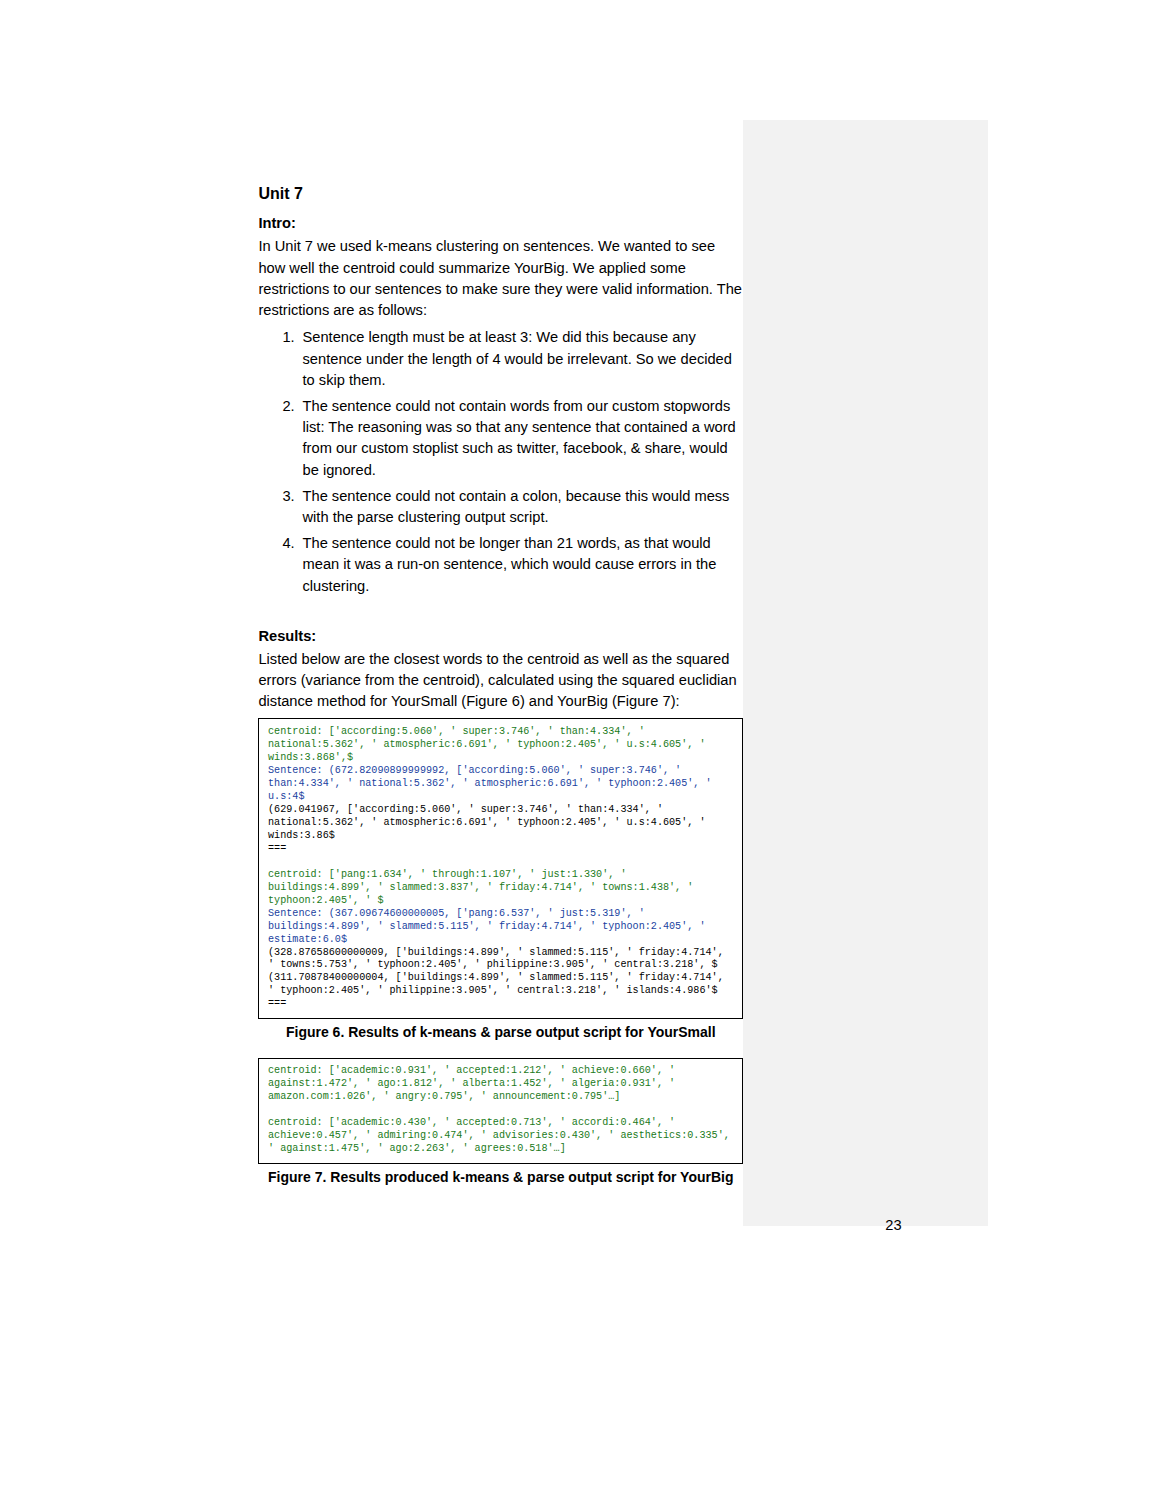Unit 7
Intro:
In Unit 7 we used k-means clustering on sentences. We wanted to see how well the centroid could summarize YourBig. We applied some restrictions to our sentences to make sure they were valid information. The restrictions are as follows:
Sentence length must be at least 3: We did this because any sentence under the length of 4 would be irrelevant. So we decided to skip them.
The sentence could not contain words from our custom stopwords list: The reasoning was so that any sentence that contained a word from our custom stoplist such as twitter, facebook, & share, would be ignored.
The sentence could not contain a colon, because this would mess with the parse clustering output script.
The sentence could not be longer than 21 words, as that would mean it was a run-on sentence, which would cause errors in the clustering.
Results:
Listed below are the closest words to the centroid as well as the squared errors (variance from the centroid), calculated using the squared euclidian distance method for YourSmall (Figure 6) and YourBig (Figure 7):
centroid: ['according:5.060', ' super:3.746', ' than:4.334', ' national:5.362', ' atmospheric:6.691', ' typhoon:2.405', ' u.s:4.605', ' winds:3.868',$ Sentence: (672.82090899999992, ['according:5.060', ' super:3.746', ' than:4.334', ' national:5.362', ' atmospheric:6.691', ' typhoon:2.405', ' u.s:4$ (629.041967, ['according:5.060', ' super:3.746', ' than:4.334', ' national:5.362', ' atmospheric:6.691', ' typhoon:2.405', ' u.s:4.605', ' winds:3.86$ === centroid: ['pang:1.634', ' through:1.107', ' just:1.330', ' buildings:4.899', ' slammed:3.837', ' friday:4.714', ' towns:1.438', ' typhoon:2.405', ' $ Sentence: (367.09674600000005, ['pang:6.537', ' just:5.319', ' buildings:4.899', ' slammed:5.115', ' friday:4.714', ' typhoon:2.405', ' estimate:6.0$ (328.87658600000009, ['buildings:4.899', ' slammed:5.115', ' friday:4.714', ' towns:5.753', ' typhoon:2.405', ' philippine:3.905', ' central:3.218', $ (311.70878400000004, ['buildings:4.899', ' slammed:5.115', ' friday:4.714', ' typhoon:2.405', ' philippine:3.905', ' central:3.218', ' islands:4.986'$ ===
Figure 6. Results of k-means & parse output script for YourSmall
centroid: ['academic:0.931', ' accepted:1.212', ' achieve:0.660', ' against:1.472', ' ago:1.812', ' alberta:1.452', ' algeria:0.931', ' amazon.com:1.026', ' angry:0.795', ' announcement:0.795'…] centroid: ['academic:0.430', ' accepted:0.713', ' accordi:0.464', ' achieve:0.457', ' admiring:0.474', ' advisories:0.430', ' aesthetics:0.335', ' against:1.475', ' ago:2.263', ' agrees:0.518'…]
Figure 7. Results produced k-means & parse output script for YourBig
23